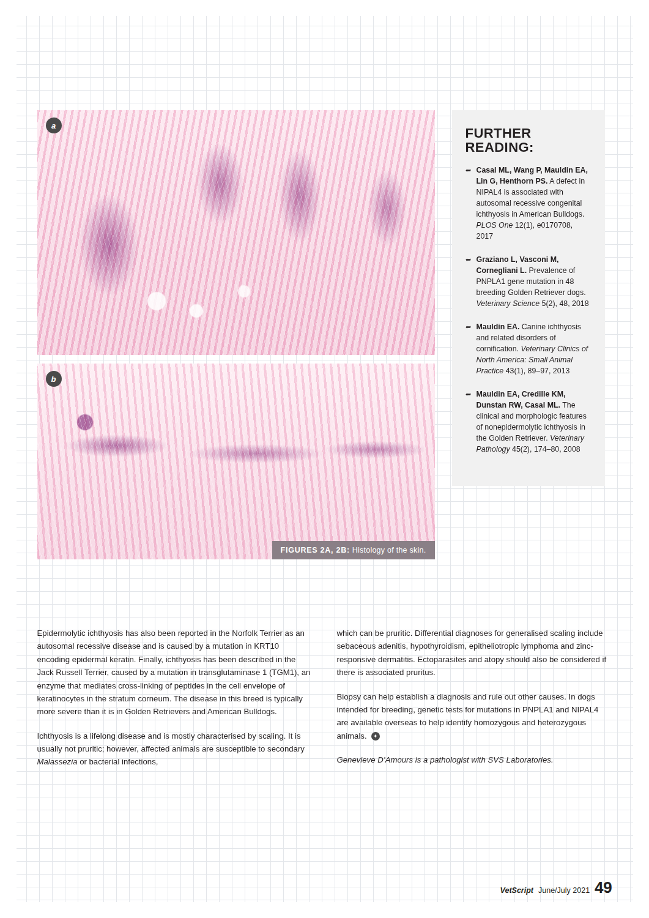a
b
FIGURES 2A, 2B: Histology of the skin.
Further
Reading:
Casal ML, Wang P, Mauldin EA, Lin G, Henthorn PS. A defect in NIPAL4 is associated with autosomal recessive congenital ichthyosis in American Bulldogs. PLOS One 12(1), e0170708, 2017
Graziano L, Vasconi M, Cornegliani L. Prevalence of PNPLA1 gene mutation in 48 breeding Golden Retriever dogs. Veterinary Science 5(2), 48, 2018
Mauldin EA. Canine ichthyosis and related disorders of cornification. Veterinary Clinics of North America: Small Animal Practice 43(1), 89–97, 2013
Mauldin EA, Credille KM, Dunstan RW, Casal ML. The clinical and morphologic features of nonepidermolytic ichthyosis in the Golden Retriever. Veterinary Pathology 45(2), 174–80, 2008
Epidermolytic ichthyosis has also been reported in the Norfolk Terrier as an autosomal recessive disease and is caused by a mutation in KRT10 encoding epidermal keratin. Finally, ichthyosis has been described in the Jack Russell Terrier, caused by a mutation in transglutaminase 1 (TGM1), an enzyme that mediates cross-linking of peptides in the cell envelope of keratinocytes in the stratum corneum. The disease in this breed is typically more severe than it is in Golden Retrievers and American Bulldogs.
Ichthyosis is a lifelong disease and is mostly characterised by scaling. It is usually not pruritic; however, affected animals are susceptible to secondary Malassezia or bacterial infections,
which can be pruritic. Differential diagnoses for generalised scaling include sebaceous adenitis, hypothyroidism, epitheliotropic lymphoma and zinc-responsive dermatitis. Ectoparasites and atopy should also be considered if there is associated pruritus.
Biopsy can help establish a diagnosis and rule out other causes. In dogs intended for breeding, genetic tests for mutations in PNPLA1 and NIPAL4 are available overseas to help identify homozygous and heterozygous animals. ✦
Genevieve D’Amours is a pathologist with SVS Laboratories.
VetScript June/July 2021 49